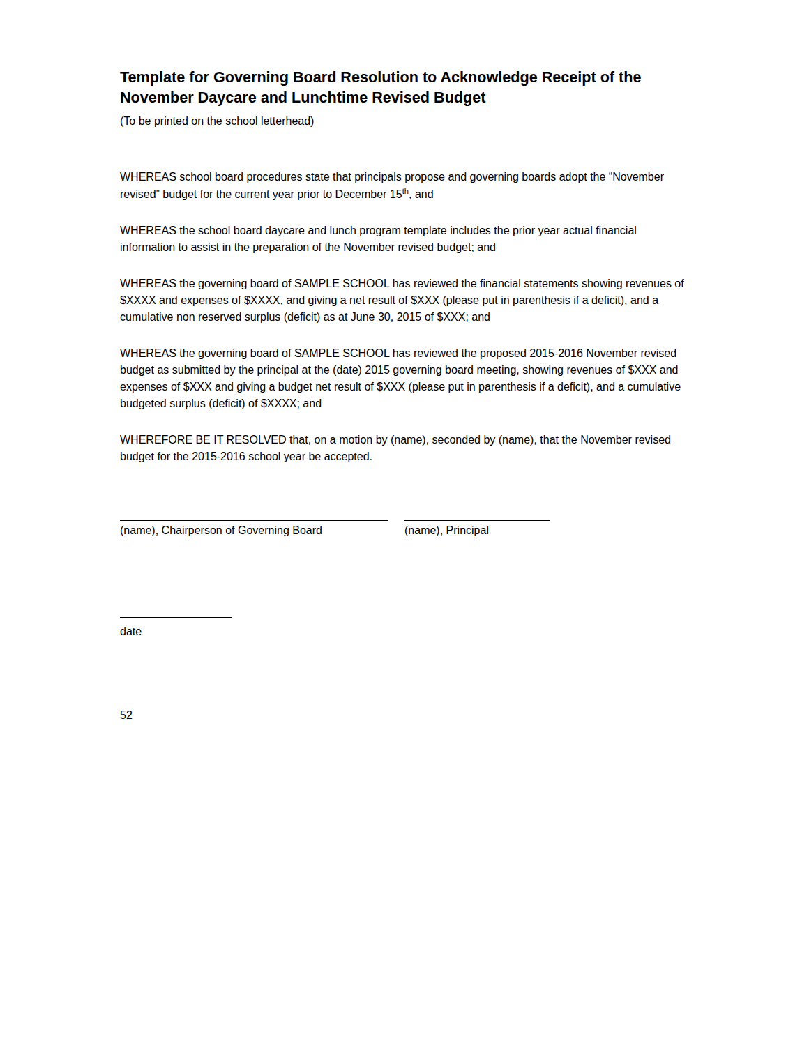Template for Governing Board Resolution to Acknowledge Receipt of the November Daycare and Lunchtime Revised Budget
(To be printed on the school letterhead)
WHEREAS school board procedures state that principals propose and governing boards adopt the “November revised” budget for the current year prior to December 15th, and
WHEREAS the school board daycare and lunch program template includes the prior year actual financial information to assist in the preparation of the November revised budget; and
WHEREAS the governing board of SAMPLE SCHOOL has reviewed the financial statements showing revenues of $XXXX and expenses of $XXXX, and giving a net result of $XXX (please put in parenthesis if a deficit), and a cumulative non reserved surplus (deficit) as at June 30, 2015 of $XXX; and
WHEREAS the governing board of SAMPLE SCHOOL has reviewed the proposed 2015-2016 November revised budget as submitted by the principal at the (date) 2015 governing board meeting, showing revenues of $XXX and expenses of $XXX and giving a budget net result of $XXX (please put in parenthesis if a deficit), and a cumulative budgeted surplus (deficit) of $XXXX; and
WHEREFORE BE IT RESOLVED that, on a motion by (name), seconded by (name), that the November revised budget for the 2015-2016 school year be accepted.
(name), Chairperson of Governing Board(name), Principal
date
52